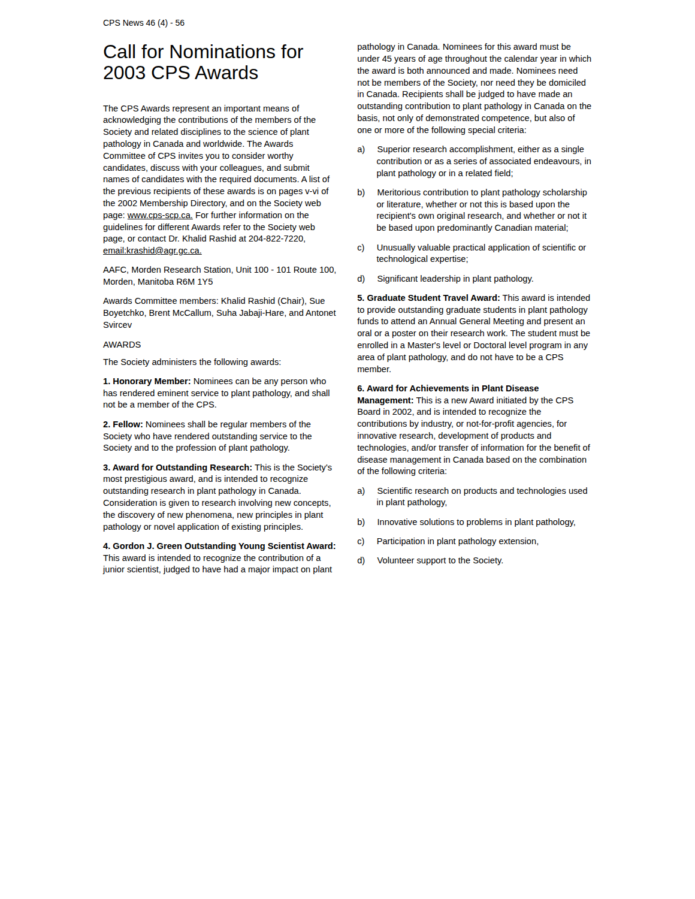CPS News 46 (4) - 56
Call for Nominations for 2003 CPS Awards
The CPS Awards represent an important means of acknowledging the contributions of the members of the Society and related disciplines to the science of plant pathology in Canada and worldwide. The Awards Committee of CPS invites you to consider worthy candidates, discuss with your colleagues, and submit names of candidates with the required documents. A list of the previous recipients of these awards is on pages v-vi of the 2002 Membership Directory, and on the Society web page: www.cps-scp.ca. For further information on the guidelines for different Awards refer to the Society web page, or contact Dr. Khalid Rashid at 204-822-7220, email:krashid@agr.gc.ca.
AAFC, Morden Research Station, Unit 100 - 101 Route 100, Morden, Manitoba R6M 1Y5
Awards Committee members: Khalid Rashid (Chair), Sue Boyetchko, Brent McCallum, Suha Jabaji-Hare, and Antonet Svircev
AWARDS
The Society administers the following awards:
1. Honorary Member: Nominees can be any person who has rendered eminent service to plant pathology, and shall not be a member of the CPS.
2. Fellow: Nominees shall be regular members of the Society who have rendered outstanding service to the Society and to the profession of plant pathology.
3. Award for Outstanding Research: This is the Society's most prestigious award, and is intended to recognize outstanding research in plant pathology in Canada. Consideration is given to research involving new concepts, the discovery of new phenomena, new principles in plant pathology or novel application of existing principles.
4. Gordon J. Green Outstanding Young Scientist Award: This award is intended to recognize the contribution of a junior scientist, judged to have had a major impact on plant pathology in Canada. Nominees for this award must be under 45 years of age throughout the calendar year in which the award is both announced and made. Nominees need not be members of the Society, nor need they be domiciled in Canada. Recipients shall be judged to have made an outstanding contribution to plant pathology in Canada on the basis, not only of demonstrated competence, but also of one or more of the following special criteria:
a) Superior research accomplishment, either as a single contribution or as a series of associated endeavours, in plant pathology or in a related field;
b) Meritorious contribution to plant pathology scholarship or literature, whether or not this is based upon the recipient's own original research, and whether or not it be based upon predominantly Canadian material;
c) Unusually valuable practical application of scientific or technological expertise;
d) Significant leadership in plant pathology.
5. Graduate Student Travel Award: This award is intended to provide outstanding graduate students in plant pathology funds to attend an Annual General Meeting and present an oral or a poster on their research work. The student must be enrolled in a Master's level or Doctoral level program in any area of plant pathology, and do not have to be a CPS member.
6. Award for Achievements in Plant Disease Management: This is a new Award initiated by the CPS Board in 2002, and is intended to recognize the contributions by industry, or not-for-profit agencies, for innovative research, development of products and technologies, and/or transfer of information for the benefit of disease management in Canada based on the combination of the following criteria:
a) Scientific research on products and technologies used in plant pathology,
b) Innovative solutions to problems in plant pathology,
c) Participation in plant pathology extension,
d) Volunteer support to the Society.